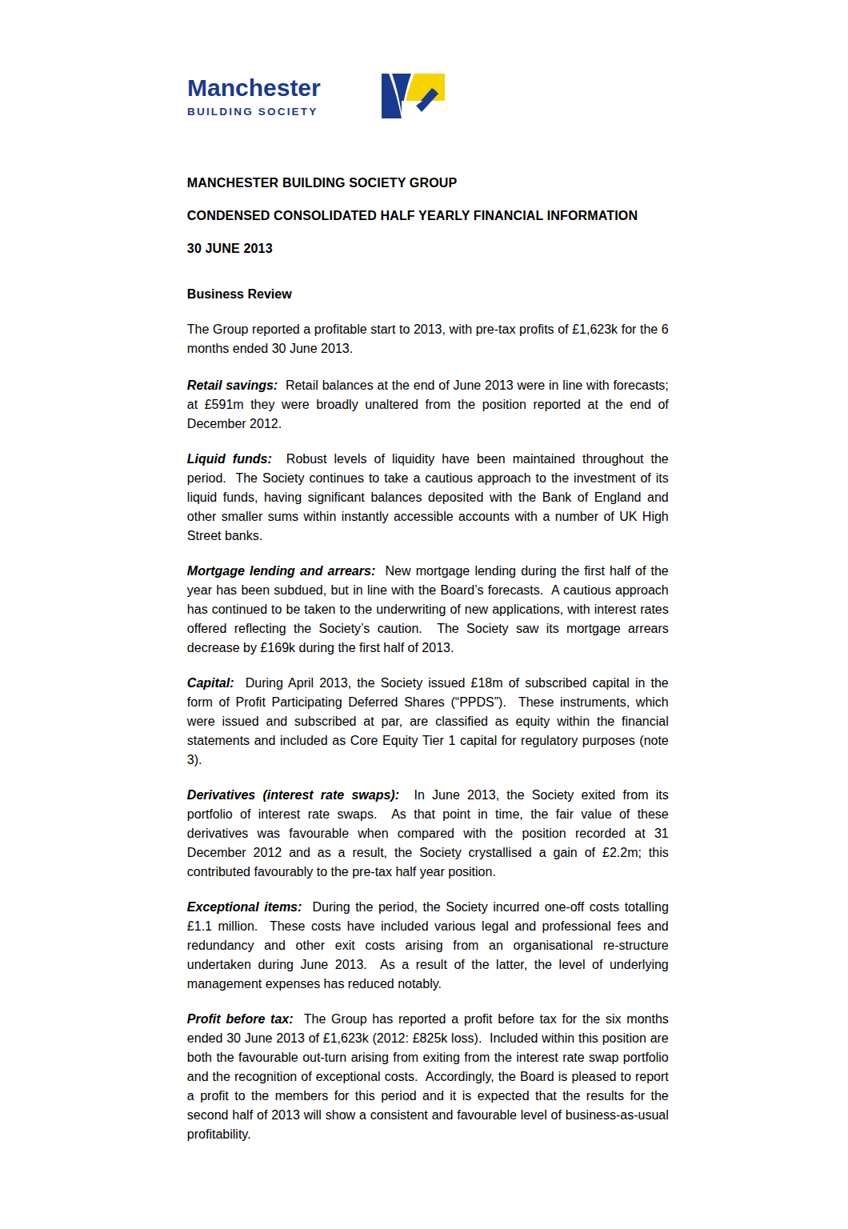Manchester BUILDING SOCIETY
MANCHESTER BUILDING SOCIETY GROUP CONDENSED CONSOLIDATED HALF YEARLY FINANCIAL INFORMATION 30 JUNE 2013
Business Review
The Group reported a profitable start to 2013, with pre-tax profits of £1,623k for the 6 months ended 30 June 2013.
Retail savings: Retail balances at the end of June 2013 were in line with forecasts; at £591m they were broadly unaltered from the position reported at the end of December 2012.
Liquid funds: Robust levels of liquidity have been maintained throughout the period. The Society continues to take a cautious approach to the investment of its liquid funds, having significant balances deposited with the Bank of England and other smaller sums within instantly accessible accounts with a number of UK High Street banks.
Mortgage lending and arrears: New mortgage lending during the first half of the year has been subdued, but in line with the Board’s forecasts. A cautious approach has continued to be taken to the underwriting of new applications, with interest rates offered reflecting the Society’s caution. The Society saw its mortgage arrears decrease by £169k during the first half of 2013.
Capital: During April 2013, the Society issued £18m of subscribed capital in the form of Profit Participating Deferred Shares (“PPDS”). These instruments, which were issued and subscribed at par, are classified as equity within the financial statements and included as Core Equity Tier 1 capital for regulatory purposes (note 3).
Derivatives (interest rate swaps): In June 2013, the Society exited from its portfolio of interest rate swaps. As that point in time, the fair value of these derivatives was favourable when compared with the position recorded at 31 December 2012 and as a result, the Society crystallised a gain of £2.2m; this contributed favourably to the pre-tax half year position.
Exceptional items: During the period, the Society incurred one-off costs totalling £1.1 million. These costs have included various legal and professional fees and redundancy and other exit costs arising from an organisational re-structure undertaken during June 2013. As a result of the latter, the level of underlying management expenses has reduced notably.
Profit before tax: The Group has reported a profit before tax for the six months ended 30 June 2013 of £1,623k (2012: £825k loss). Included within this position are both the favourable out-turn arising from exiting from the interest rate swap portfolio and the recognition of exceptional costs. Accordingly, the Board is pleased to report a profit to the members for this period and it is expected that the results for the second half of 2013 will show a consistent and favourable level of business-as-usual profitability.